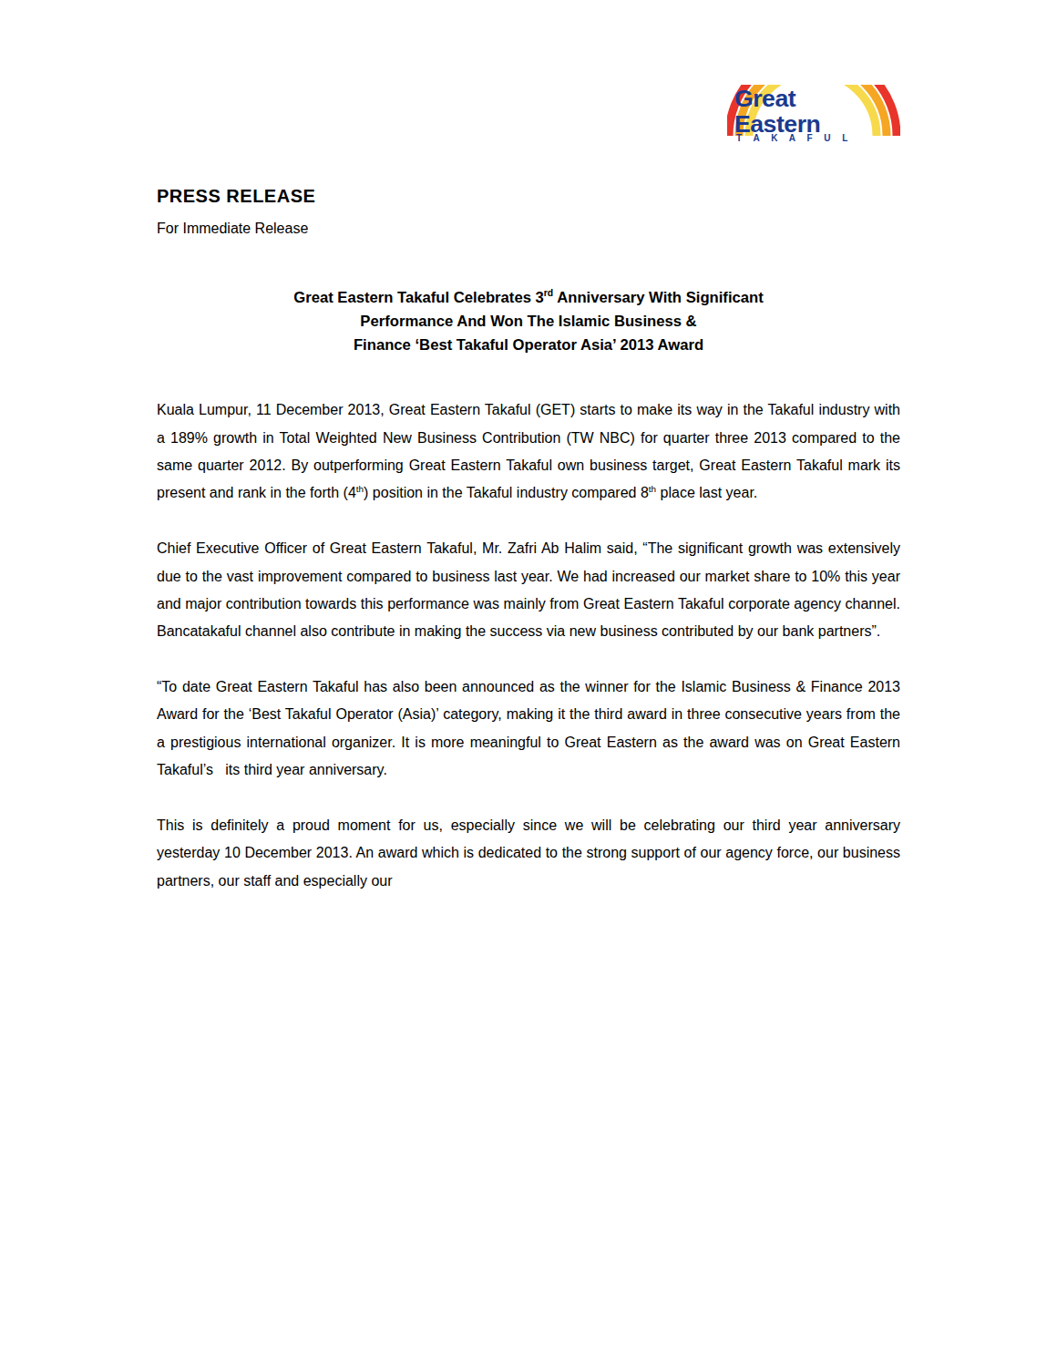Great
Eastern
T A K A F U L
PRESS RELEASE
For Immediate Release
Great Eastern Takaful Celebrates 3rd Anniversary With Significant Performance And Won The Islamic Business &
Finance ‘Best Takaful Operator Asia’ 2013 Award
Kuala Lumpur, 11 December 2013, Great Eastern Takaful (GET) starts to make its way in the Takaful industry with a 189% growth in Total Weighted New Business Contribution (TW NBC) for quarter three 2013 compared to the same quarter 2012. By outperforming Great Eastern Takaful own business target, Great Eastern Takaful mark its present and rank in the forth (4th) position in the Takaful industry compared 8th place last year.
Chief Executive Officer of Great Eastern Takaful, Mr. Zafri Ab Halim said, “The significant growth was extensively due to the vast improvement compared to business last year. We had increased our market share to 10% this year and major contribution towards this performance was mainly from Great Eastern Takaful corporate agency channel. Bancatakaful channel also contribute in making the success via new business contributed by our bank partners”.
“To date Great Eastern Takaful has also been announced as the winner for the Islamic Business & Finance 2013 Award for the ‘Best Takaful Operator (Asia)’ category, making it the third award in three consecutive years from the a prestigious international organizer. It is more meaningful to Great Eastern as the award was on Great Eastern Takaful’s its third year anniversary.
This is definitely a proud moment for us, especially since we will be celebrating our third year anniversary yesterday 10 December 2013. An award which is dedicated to the strong support of our agency force, our business partners, our staff and especially our